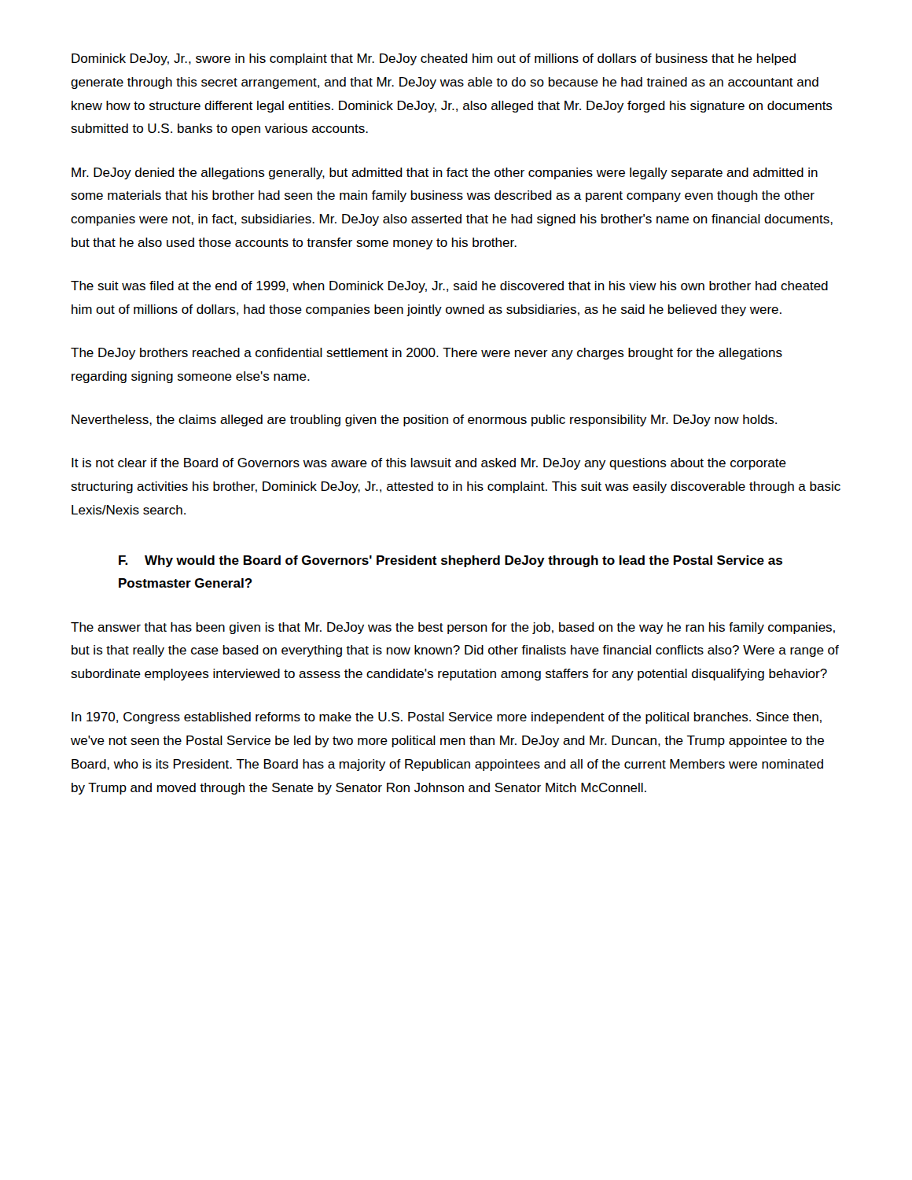Dominick DeJoy, Jr., swore in his complaint that Mr. DeJoy cheated him out of millions of dollars of business that he helped generate through this secret arrangement, and that Mr. DeJoy was able to do so because he had trained as an accountant and knew how to structure different legal entities. Dominick DeJoy, Jr., also alleged that Mr. DeJoy forged his signature on documents submitted to U.S. banks to open various accounts.
Mr. DeJoy denied the allegations generally, but admitted that in fact the other companies were legally separate and admitted in some materials that his brother had seen the main family business was described as a parent company even though the other companies were not, in fact, subsidiaries. Mr. DeJoy also asserted that he had signed his brother's name on financial documents, but that he also used those accounts to transfer some money to his brother.
The suit was filed at the end of 1999, when Dominick DeJoy, Jr., said he discovered that in his view his own brother had cheated him out of millions of dollars, had those companies been jointly owned as subsidiaries, as he said he believed they were.
The DeJoy brothers reached a confidential settlement in 2000. There were never any charges brought for the allegations regarding signing someone else's name.
Nevertheless, the claims alleged are troubling given the position of enormous public responsibility Mr. DeJoy now holds.
It is not clear if the Board of Governors was aware of this lawsuit and asked Mr. DeJoy any questions about the corporate structuring activities his brother, Dominick DeJoy, Jr., attested to in his complaint. This suit was easily discoverable through a basic Lexis/Nexis search.
F. Why would the Board of Governors' President shepherd DeJoy through to lead the Postal Service as Postmaster General?
The answer that has been given is that Mr. DeJoy was the best person for the job, based on the way he ran his family companies, but is that really the case based on everything that is now known? Did other finalists have financial conflicts also? Were a range of subordinate employees interviewed to assess the candidate's reputation among staffers for any potential disqualifying behavior?
In 1970, Congress established reforms to make the U.S. Postal Service more independent of the political branches. Since then, we've not seen the Postal Service be led by two more political men than Mr. DeJoy and Mr. Duncan, the Trump appointee to the Board, who is its President. The Board has a majority of Republican appointees and all of the current Members were nominated by Trump and moved through the Senate by Senator Ron Johnson and Senator Mitch McConnell.